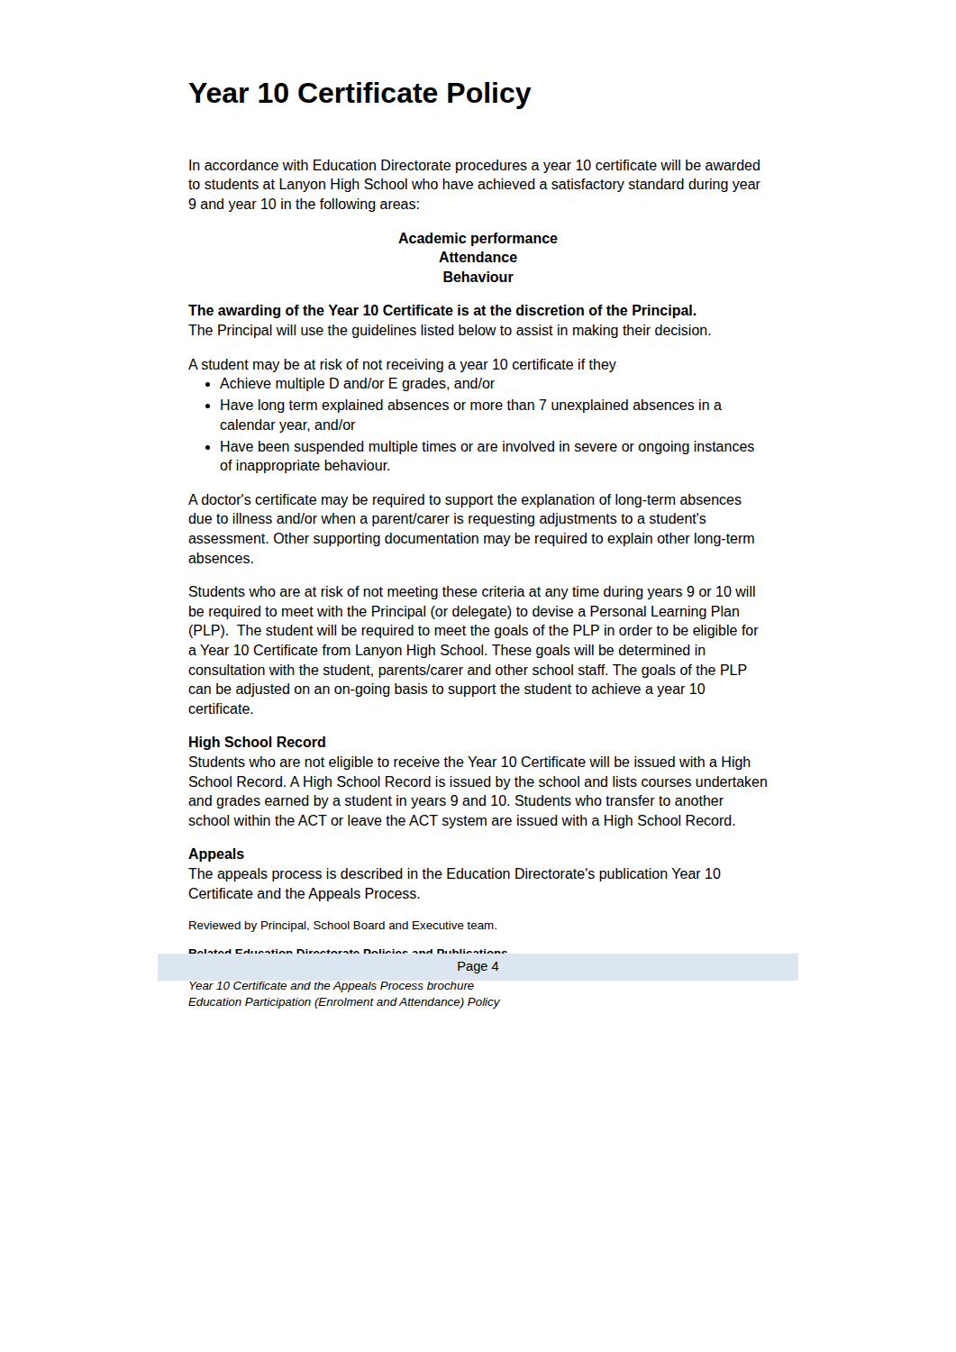Year 10 Certificate Policy
In accordance with Education Directorate procedures a year 10 certificate will be awarded to students at Lanyon High School who have achieved a satisfactory standard during year 9 and year 10 in the following areas:
Academic performance Attendance Behaviour
The awarding of the Year 10 Certificate is at the discretion of the Principal.
The Principal will use the guidelines listed below to assist in making their decision.
A student may be at risk of not receiving a year 10 certificate if they
Achieve multiple D and/or E grades, and/or
Have long term explained absences or more than 7 unexplained absences in a calendar year, and/or
Have been suspended multiple times or are involved in severe or ongoing instances of inappropriate behaviour.
A doctor's certificate may be required to support the explanation of long-term absences due to illness and/or when a parent/carer is requesting adjustments to a student's assessment. Other supporting documentation may be required to explain other long-term absences.
Students who are at risk of not meeting these criteria at any time during years 9 or 10 will be required to meet with the Principal (or delegate) to devise a Personal Learning Plan (PLP). The student will be required to meet the goals of the PLP in order to be eligible for a Year 10 Certificate from Lanyon High School. These goals will be determined in consultation with the student, parents/carer and other school staff. The goals of the PLP can be adjusted on an on-going basis to support the student to achieve a year 10 certificate.
High School Record
Students who are not eligible to receive the Year 10 Certificate will be issued with a High School Record. A High School Record is issued by the school and lists courses undertaken and grades earned by a student in years 9 and 10. Students who transfer to another school within the ACT or leave the ACT system are issued with a High School Record.
Appeals
The appeals process is described in the Education Directorate's publication Year 10 Certificate and the Appeals Process.
Reviewed by Principal, School Board and Executive team.
Related Education Directorate Policies and Publications
Reporting Student Achievement in ACT Public Schools – A Guide for Parents and Carers policy
Year 10 Certificate and the Appeals Process brochure
Education Participation (Enrolment and Attendance) Policy
Page 4